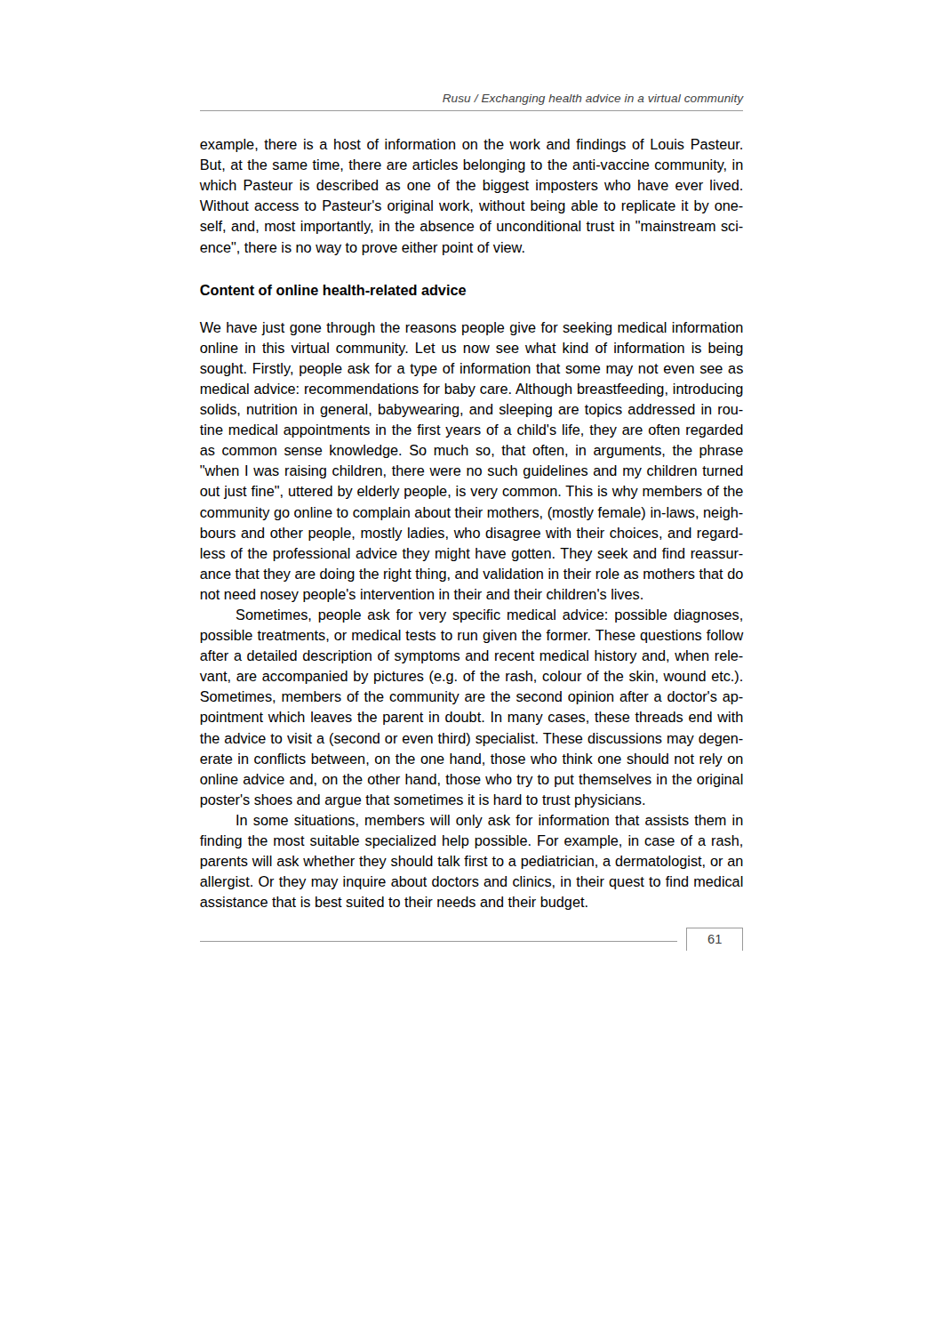Rusu / Exchanging health advice in a virtual community
example, there is a host of information on the work and findings of Louis Pasteur. But, at the same time, there are articles belonging to the anti-vaccine community, in which Pasteur is described as one of the biggest imposters who have ever lived. Without access to Pasteur's original work, without being able to replicate it by oneself, and, most importantly, in the absence of unconditional trust in "mainstream science", there is no way to prove either point of view.
Content of online health-related advice
We have just gone through the reasons people give for seeking medical information online in this virtual community. Let us now see what kind of information is being sought. Firstly, people ask for a type of information that some may not even see as medical advice: recommendations for baby care. Although breastfeeding, introducing solids, nutrition in general, babywearing, and sleeping are topics addressed in routine medical appointments in the first years of a child's life, they are often regarded as common sense knowledge. So much so, that often, in arguments, the phrase "when I was raising children, there were no such guidelines and my children turned out just fine", uttered by elderly people, is very common. This is why members of the community go online to complain about their mothers, (mostly female) in-laws, neighbours and other people, mostly ladies, who disagree with their choices, and regardless of the professional advice they might have gotten. They seek and find reassurance that they are doing the right thing, and validation in their role as mothers that do not need nosey people's intervention in their and their children's lives.
Sometimes, people ask for very specific medical advice: possible diagnoses, possible treatments, or medical tests to run given the former. These questions follow after a detailed description of symptoms and recent medical history and, when relevant, are accompanied by pictures (e.g. of the rash, colour of the skin, wound etc.). Sometimes, members of the community are the second opinion after a doctor's appointment which leaves the parent in doubt. In many cases, these threads end with the advice to visit a (second or even third) specialist. These discussions may degenerate in conflicts between, on the one hand, those who think one should not rely on online advice and, on the other hand, those who try to put themselves in the original poster's shoes and argue that sometimes it is hard to trust physicians.
In some situations, members will only ask for information that assists them in finding the most suitable specialized help possible. For example, in case of a rash, parents will ask whether they should talk first to a pediatrician, a dermatologist, or an allergist. Or they may inquire about doctors and clinics, in their quest to find medical assistance that is best suited to their needs and their budget.
61